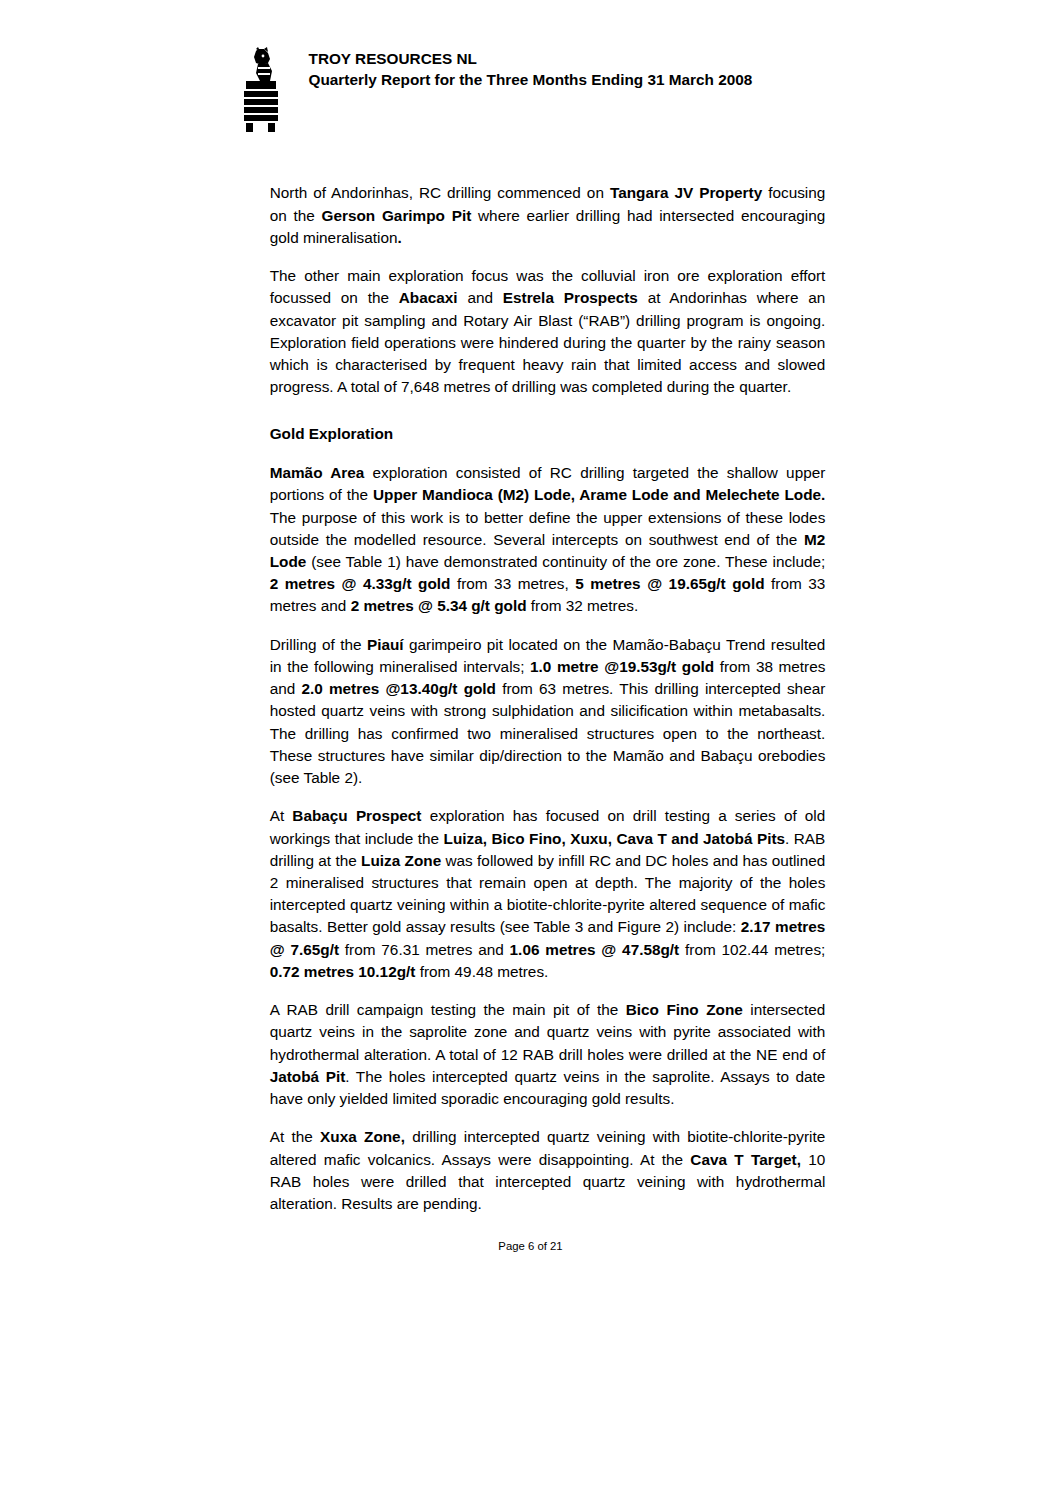TROY RESOURCES NL
Quarterly Report for the Three Months Ending 31 March 2008
North of Andorinhas, RC drilling commenced on Tangara JV Property focusing on the Gerson Garimpo Pit where earlier drilling had intersected encouraging gold mineralisation.
The other main exploration focus was the colluvial iron ore exploration effort focussed on the Abacaxi and Estrela Prospects at Andorinhas where an excavator pit sampling and Rotary Air Blast (“RAB”) drilling program is ongoing. Exploration field operations were hindered during the quarter by the rainy season which is characterised by frequent heavy rain that limited access and slowed progress. A total of 7,648 metres of drilling was completed during the quarter.
Gold Exploration
Mamão Area exploration consisted of RC drilling targeted the shallow upper portions of the Upper Mandioca (M2) Lode, Arame Lode and Melechete Lode. The purpose of this work is to better define the upper extensions of these lodes outside the modelled resource. Several intercepts on southwest end of the M2 Lode (see Table 1) have demonstrated continuity of the ore zone. These include; 2 metres @ 4.33g/t gold from 33 metres, 5 metres @ 19.65g/t gold from 33 metres and 2 metres @ 5.34 g/t gold from 32 metres.
Drilling of the Piauí garimpeiro pit located on the Mamão-Babaçu Trend resulted in the following mineralised intervals; 1.0 metre @19.53g/t gold from 38 metres and 2.0 metres @13.40g/t gold from 63 metres. This drilling intercepted shear hosted quartz veins with strong sulphidation and silicification within metabasalts. The drilling has confirmed two mineralised structures open to the northeast. These structures have similar dip/direction to the Mamão and Babaçu orebodies (see Table 2).
At Babaçu Prospect exploration has focused on drill testing a series of old workings that include the Luiza, Bico Fino, Xuxu, Cava T and Jatobá Pits. RAB drilling at the Luiza Zone was followed by infill RC and DC holes and has outlined 2 mineralised structures that remain open at depth. The majority of the holes intercepted quartz veining within a biotite-chlorite-pyrite altered sequence of mafic basalts. Better gold assay results (see Table 3 and Figure 2) include: 2.17 metres @ 7.65g/t from 76.31 metres and 1.06 metres @ 47.58g/t from 102.44 metres; 0.72 metres 10.12g/t from 49.48 metres.
A RAB drill campaign testing the main pit of the Bico Fino Zone intersected quartz veins in the saprolite zone and quartz veins with pyrite associated with hydrothermal alteration. A total of 12 RAB drill holes were drilled at the NE end of Jatobá Pit. The holes intercepted quartz veins in the saprolite. Assays to date have only yielded limited sporadic encouraging gold results.
At the Xuxa Zone, drilling intercepted quartz veining with biotite-chlorite-pyrite altered mafic volcanics. Assays were disappointing. At the Cava T Target, 10 RAB holes were drilled that intercepted quartz veining with hydrothermal alteration. Results are pending.
Page 6 of 21